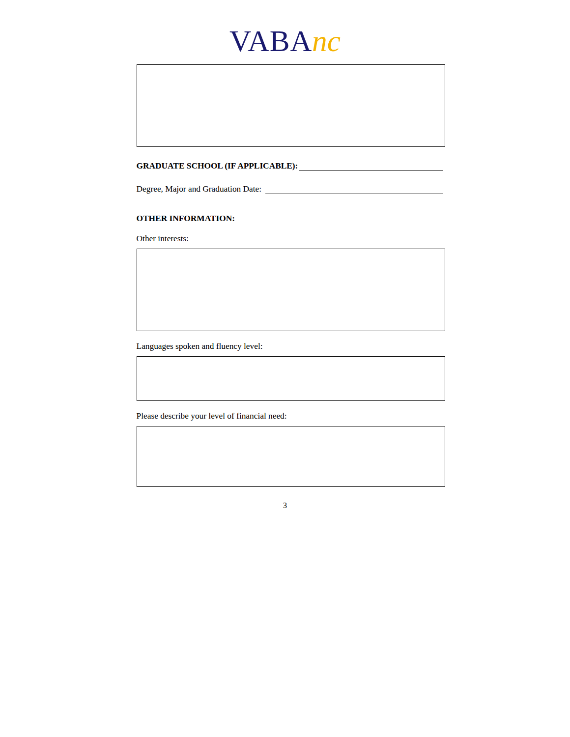VABA nc
GRADUATE SCHOOL (IF APPLICABLE):
Degree, Major and Graduation Date:
OTHER INFORMATION:
Other interests:
Languages spoken and fluency level:
Please describe your level of financial need:
3